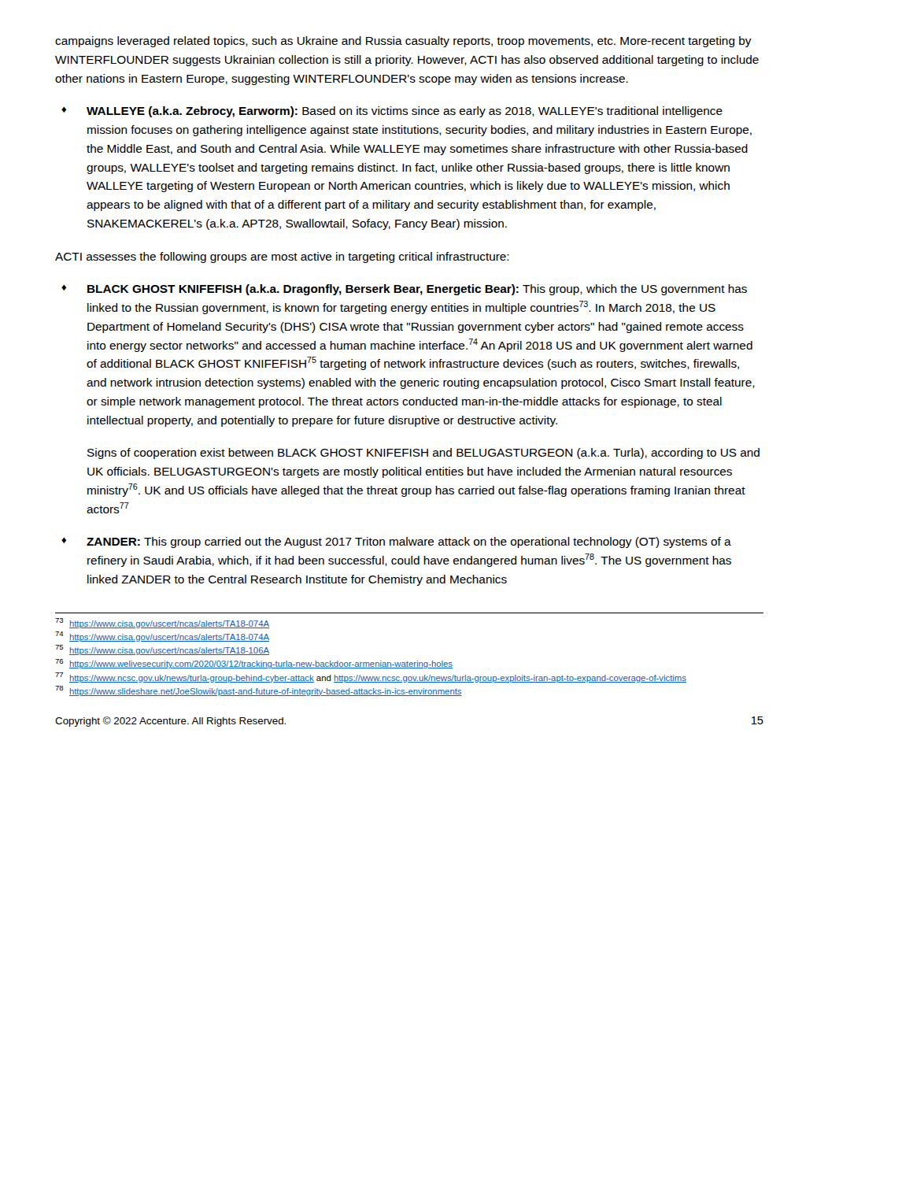campaigns leveraged related topics, such as Ukraine and Russia casualty reports, troop movements, etc. More-recent targeting by WINTERFLOUNDER suggests Ukrainian collection is still a priority. However, ACTI has also observed additional targeting to include other nations in Eastern Europe, suggesting WINTERFLOUNDER's scope may widen as tensions increase.
WALLEYE (a.k.a. Zebrocy, Earworm): Based on its victims since as early as 2018, WALLEYE's traditional intelligence mission focuses on gathering intelligence against state institutions, security bodies, and military industries in Eastern Europe, the Middle East, and South and Central Asia. While WALLEYE may sometimes share infrastructure with other Russia-based groups, WALLEYE's toolset and targeting remains distinct. In fact, unlike other Russia-based groups, there is little known WALLEYE targeting of Western European or North American countries, which is likely due to WALLEYE's mission, which appears to be aligned with that of a different part of a military and security establishment than, for example, SNAKEMACKEREL's (a.k.a. APT28, Swallowtail, Sofacy, Fancy Bear) mission.
ACTI assesses the following groups are most active in targeting critical infrastructure:
BLACK GHOST KNIFEFISH (a.k.a. Dragonfly, Berserk Bear, Energetic Bear): This group, which the US government has linked to the Russian government, is known for targeting energy entities in multiple countries73. In March 2018, the US Department of Homeland Security's (DHS') CISA wrote that "Russian government cyber actors" had "gained remote access into energy sector networks" and accessed a human machine interface.74 An April 2018 US and UK government alert warned of additional BLACK GHOST KNIFEFISH75 targeting of network infrastructure devices (such as routers, switches, firewalls, and network intrusion detection systems) enabled with the generic routing encapsulation protocol, Cisco Smart Install feature, or simple network management protocol. The threat actors conducted man-in-the-middle attacks for espionage, to steal intellectual property, and potentially to prepare for future disruptive or destructive activity.
Signs of cooperation exist between BLACK GHOST KNIFEFISH and BELUGASTURGEON (a.k.a. Turla), according to US and UK officials. BELUGASTURGEON's targets are mostly political entities but have included the Armenian natural resources ministry76. UK and US officials have alleged that the threat group has carried out false-flag operations framing Iranian threat actors77
ZANDER: This group carried out the August 2017 Triton malware attack on the operational technology (OT) systems of a refinery in Saudi Arabia, which, if it had been successful, could have endangered human lives78. The US government has linked ZANDER to the Central Research Institute for Chemistry and Mechanics
73 https://www.cisa.gov/uscert/ncas/alerts/TA18-074A
74 https://www.cisa.gov/uscert/ncas/alerts/TA18-074A
75 https://www.cisa.gov/uscert/ncas/alerts/TA18-106A
76 https://www.welivesecurity.com/2020/03/12/tracking-turla-new-backdoor-armenian-watering-holes
77 https://www.ncsc.gov.uk/news/turla-group-behind-cyber-attack and https://www.ncsc.gov.uk/news/turla-group-exploits-iran-apt-to-expand-coverage-of-victims
78 https://www.slideshare.net/JoeSlowik/past-and-future-of-integrity-based-attacks-in-ics-environments
Copyright © 2022 Accenture. All Rights Reserved. 15